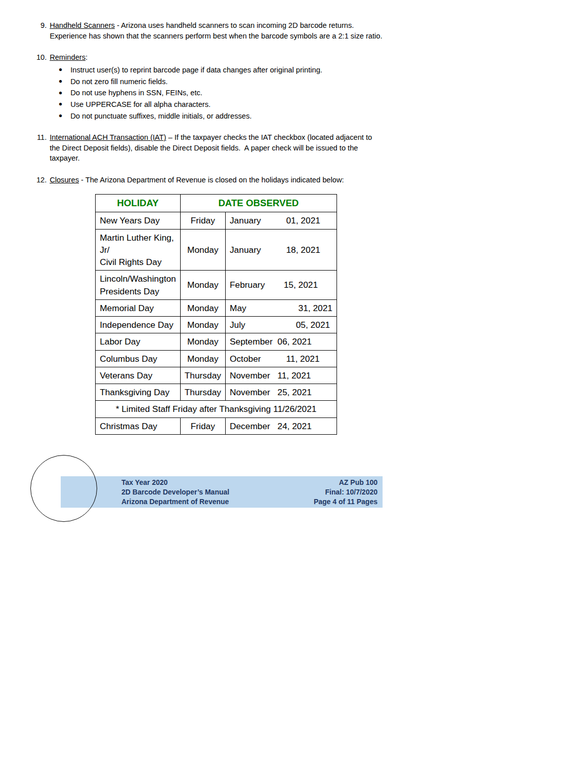9. Handheld Scanners - Arizona uses handheld scanners to scan incoming 2D barcode returns. Experience has shown that the scanners perform best when the barcode symbols are a 2:1 size ratio.
10. Reminders:
Instruct user(s) to reprint barcode page if data changes after original printing.
Do not zero fill numeric fields.
Do not use hyphens in SSN, FEINs, etc.
Use UPPERCASE for all alpha characters.
Do not punctuate suffixes, middle initials, or addresses.
11. International ACH Transaction (IAT) – If the taxpayer checks the IAT checkbox (located adjacent to the Direct Deposit fields), disable the Direct Deposit fields. A paper check will be issued to the taxpayer.
12. Closures - The Arizona Department of Revenue is closed on the holidays indicated below:
| HOLIDAY | DATE OBSERVED |
| --- | --- |
| New Years Day | Friday | January 01, 2021 |
| Martin Luther King, Jr/ Civil Rights Day | Monday | January 18, 2021 |
| Lincoln/Washington Presidents Day | Monday | February 15, 2021 |
| Memorial Day | Monday | May 31, 2021 |
| Independence Day | Monday | July 05, 2021 |
| Labor Day | Monday | September 06, 2021 |
| Columbus Day | Monday | October 11, 2021 |
| Veterans Day | Thursday | November 11, 2021 |
| Thanksgiving Day | Thursday | November 25, 2021 |
| * Limited Staff Friday after Thanksgiving 11/26/2021 |
| Christmas Day | Friday | December 24, 2021 |
Tax Year 2020
2D Barcode Developer’s Manual
Arizona Department of Revenue
AZ Pub 100
Final: 10/7/2020
Page 4 of 11 Pages